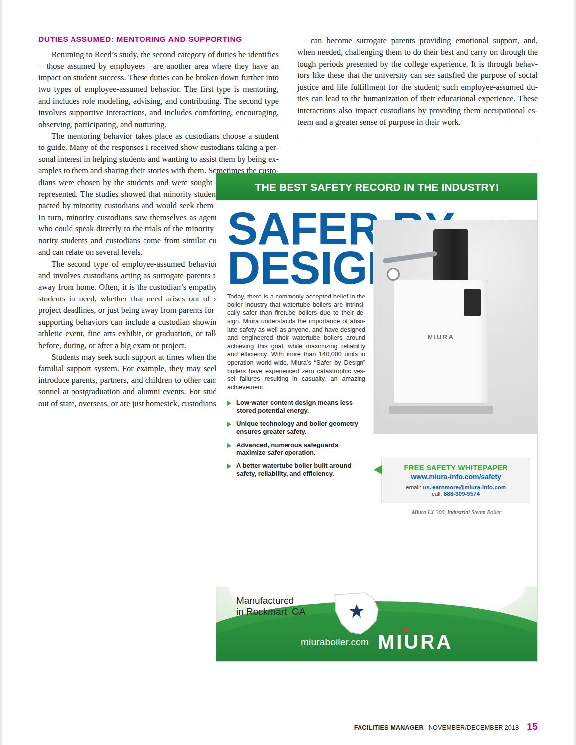Duties Assumed: Mentoring and Supporting
Returning to Reed’s study, the second category of duties he identifies—those assumed by employees—are another area where they have an impact on student success. These duties can be broken down further into two types of employee-assumed behavior. The first type is mentoring, and includes role modeling, advising, and contributing. The second type involves supportive interactions, and includes comforting, encouraging, observing, participating, and nurturing.
The mentoring behavior takes place as custodians choose a student to guide. Many of the responses I received show custodians taking a personal interest in helping students and wanting to assist them by being examples to them and sharing their stories with them. Sometimes the custodians were chosen by the students and were sought out for whom they represented. The studies showed that minority students were greatly impacted by minority custodians and would seek them out for life advice. In turn, minority custodians saw themselves as agents of the institution who could speak directly to the trials of the minority student. Often, minority students and custodians come from similar cultural backgrounds and can relate on several levels.
The second type of employee-assumed behavior is more parental, and involves custodians acting as surrogate parents to students who are away from home. Often, it is the custodian’s empathy that leads them to students in need, whether that need arises out of stress from exams, project deadlines, or just being away from parents for the first time. Such supporting behaviors can include a custodian showing up at a student’s athletic event, fine arts exhibit, or graduation, or talking with a student before, during, or after a big exam or project.
Students may seek such support at times when they could use a more familial support system. For example, they may seek out custodians to introduce parents, partners, and children to other campus faculty or personnel at postgraduation and alumni events. For students who are from out of state, overseas, or are just homesick, custodians
can become surrogate parents providing emotional support, and, when needed, challenging them to do their best and carry on through the tough periods presented by the college experience. It is through behaviors like these that the university can see satisfied the purpose of social justice and life fulfillment for the student; such employee-assumed duties can lead to the humanization of their educational experience. These interactions also impact custodians by providing them occupational esteem and a greater sense of purpose in their work.
THE BEST SAFETY RECORD IN THE INDUSTRY!
SAFER BYDESIGN
Today, there is a commonly accepted belief in the boiler industry that watertube boilers are intrinsically safer than firetube boilers due to their design. Miura understands the importance of absolute safety as well as anyone, and have designed and engineered their watertube boilers around achieving this goal, while maximizing reliability and efficiency. With more than 140,000 units in operation world-wide, Miura’s “Safer by Design” boilers have experienced zero catastrophic vessel failures resulting in casualty, an amazing achievement.
Low-water content design means less stored potential energy.
Unique technology and boiler geometry ensures greater safety.
Advanced, numerous safeguards maximize safer operation.
A better watertube boiler built around safety, reliability, and efficiency.
FREE SAFETY WHITEPAPER
www.miura-info.com/safety
email: us.learnmore@miura-info.com
call: 888-309-5574
Miura LX-300, Industrial Steam Boiler
Manufactured
in Rockmart, GA
miuraboiler.com M IURA
FACILITIES MANAGER NOVEMBER/DECEMBER 2018 15